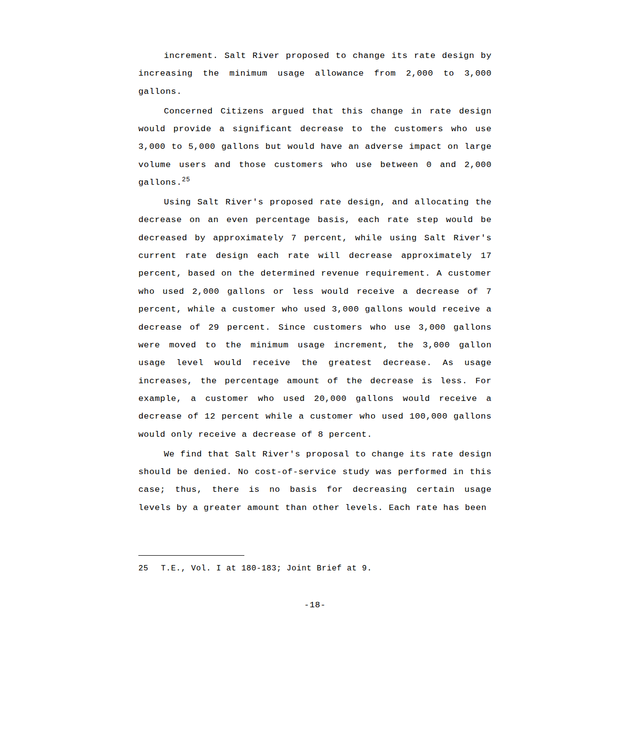increment. Salt River proposed to change its rate design by increasing the minimum usage allowance from 2,000 to 3,000 gallons.
Concerned Citizens argued that this change in rate design would provide a significant decrease to the customers who use 3,000 to 5,000 gallons but would have an adverse impact on large volume users and those customers who use between 0 and 2,000 gallons.25
Using Salt River's proposed rate design, and allocating the decrease on an even percentage basis, each rate step would be decreased by approximately 7 percent, while using Salt River's current rate design each rate will decrease approximately 17 percent, based on the determined revenue requirement. A customer who used 2,000 gallons or less would receive a decrease of 7 percent, while a customer who used 3,000 gallons would receive a decrease of 29 percent. Since customers who use 3,000 gallons were moved to the minimum usage increment, the 3,000 gallon usage level would receive the greatest decrease. As usage increases, the percentage amount of the decrease is less. For example, a customer who used 20,000 gallons would receive a decrease of 12 percent while a customer who used 100,000 gallons would only receive a decrease of 8 percent.
We find that Salt River's proposal to change its rate design should be denied. No cost-of-service study was performed in this case; thus, there is no basis for decreasing certain usage levels by a greater amount than other levels. Each rate has been
25 T.E., Vol. I at 180-183; Joint Brief at 9.
-18-